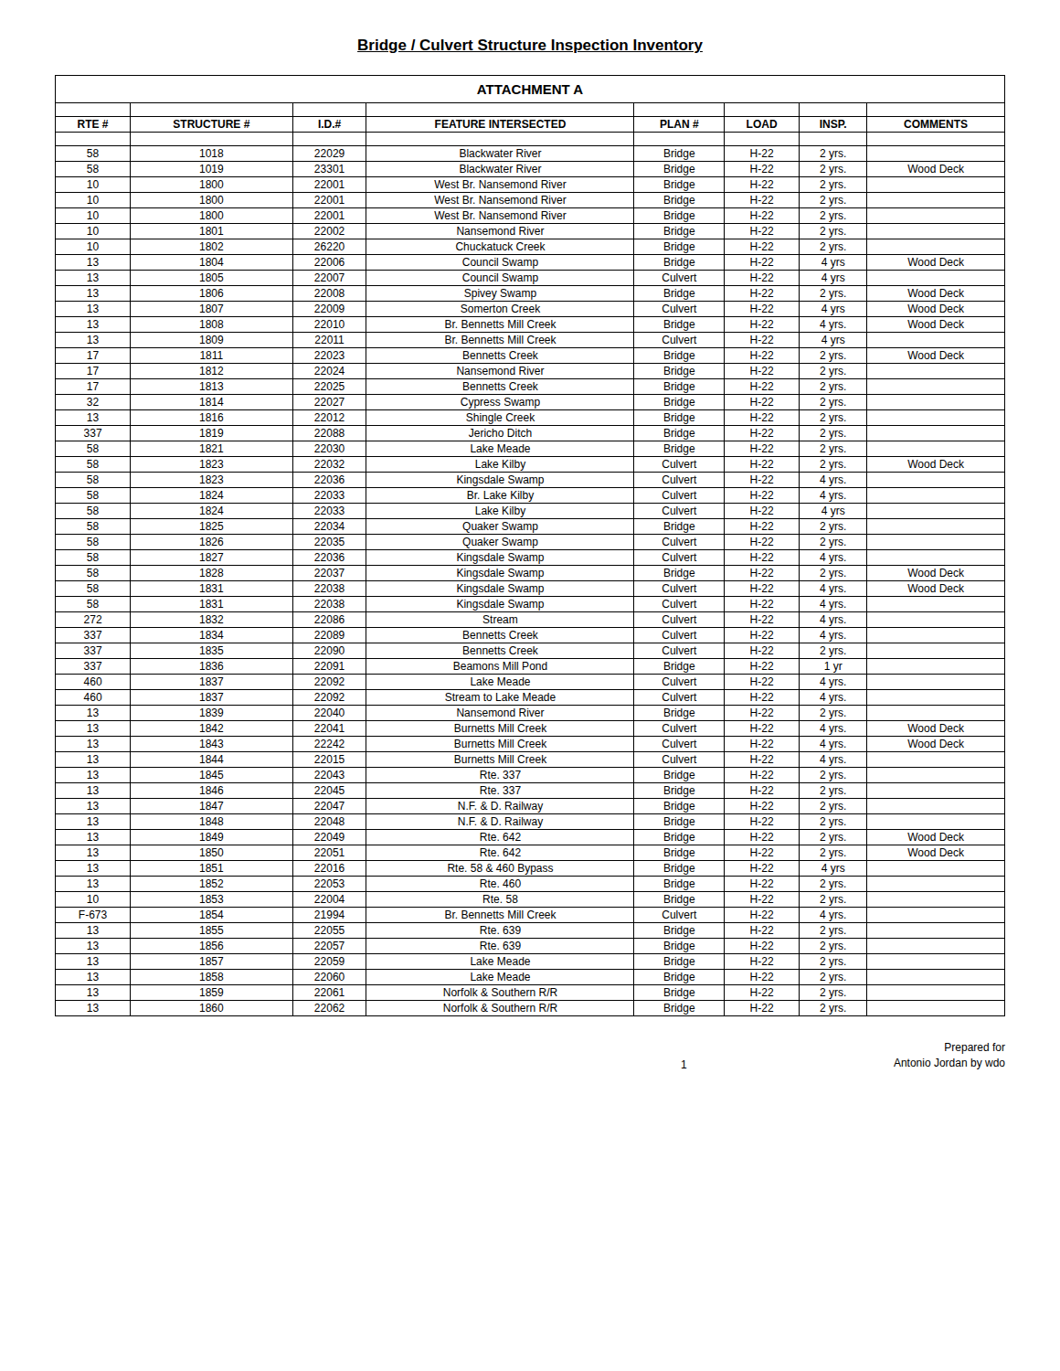Bridge / Culvert Structure Inspection Inventory
ATTACHMENT A
| RTE # | STRUCTURE # | I.D.# | FEATURE INTERSECTED | PLAN # | LOAD | INSP. | COMMENTS |
| --- | --- | --- | --- | --- | --- | --- | --- |
| 58 | 1018 | 22029 | Blackwater River | Bridge | H-22 | 2 yrs. | |
| 58 | 1019 | 23301 | Blackwater River | Bridge | H-22 | 2 yrs. | Wood Deck |
| 10 | 1800 | 22001 | West Br. Nansemond River | Bridge | H-22 | 2 yrs. | |
| 10 | 1800 | 22001 | West Br. Nansemond River | Bridge | H-22 | 2 yrs. | |
| 10 | 1800 | 22001 | West Br. Nansemond River | Bridge | H-22 | 2 yrs. | |
| 10 | 1801 | 22002 | Nansemond River | Bridge | H-22 | 2 yrs. | |
| 10 | 1802 | 26220 | Chuckatuck Creek | Bridge | H-22 | 2 yrs. | |
| 13 | 1804 | 22006 | Council Swamp | Bridge | H-22 | 4 yrs | Wood Deck |
| 13 | 1805 | 22007 | Council Swamp | Culvert | H-22 | 4 yrs | |
| 13 | 1806 | 22008 | Spivey Swamp | Bridge | H-22 | 2 yrs. | Wood Deck |
| 13 | 1807 | 22009 | Somerton Creek | Culvert | H-22 | 4 yrs | Wood Deck |
| 13 | 1808 | 22010 | Br. Bennetts Mill Creek | Bridge | H-22 | 4 yrs. | Wood Deck |
| 13 | 1809 | 22011 | Br. Bennetts Mill Creek | Culvert | H-22 | 4 yrs | |
| 17 | 1811 | 22023 | Bennetts Creek | Bridge | H-22 | 2 yrs. | Wood Deck |
| 17 | 1812 | 22024 | Nansemond River | Bridge | H-22 | 2 yrs. | |
| 17 | 1813 | 22025 | Bennetts Creek | Bridge | H-22 | 2 yrs. | |
| 32 | 1814 | 22027 | Cypress Swamp | Bridge | H-22 | 2 yrs. | |
| 13 | 1816 | 22012 | Shingle Creek | Bridge | H-22 | 2 yrs. | |
| 337 | 1819 | 22088 | Jericho Ditch | Bridge | H-22 | 2 yrs. | |
| 58 | 1821 | 22030 | Lake Meade | Bridge | H-22 | 2 yrs. | |
| 58 | 1823 | 22032 | Lake Kilby | Culvert | H-22 | 2 yrs. | Wood Deck |
| 58 | 1823 | 22036 | Kingsdale Swamp | Culvert | H-22 | 4 yrs. | |
| 58 | 1824 | 22033 | Br. Lake Kilby | Culvert | H-22 | 4 yrs. | |
| 58 | 1824 | 22033 | Lake Kilby | Culvert | H-22 | 4 yrs | |
| 58 | 1825 | 22034 | Quaker Swamp | Bridge | H-22 | 2 yrs. | |
| 58 | 1826 | 22035 | Quaker Swamp | Culvert | H-22 | 2 yrs. | |
| 58 | 1827 | 22036 | Kingsdale Swamp | Culvert | H-22 | 4 yrs. | |
| 58 | 1828 | 22037 | Kingsdale Swamp | Bridge | H-22 | 2 yrs. | Wood Deck |
| 58 | 1831 | 22038 | Kingsdale Swamp | Culvert | H-22 | 4 yrs. | Wood Deck |
| 58 | 1831 | 22038 | Kingsdale Swamp | Culvert | H-22 | 4 yrs. | |
| 272 | 1832 | 22086 | Stream | Culvert | H-22 | 4 yrs. | |
| 337 | 1834 | 22089 | Bennetts Creek | Culvert | H-22 | 4 yrs. | |
| 337 | 1835 | 22090 | Bennetts Creek | Culvert | H-22 | 2 yrs. | |
| 337 | 1836 | 22091 | Beamons Mill Pond | Bridge | H-22 | 1 yr | |
| 460 | 1837 | 22092 | Lake Meade | Culvert | H-22 | 4 yrs. | |
| 460 | 1837 | 22092 | Stream to Lake Meade | Culvert | H-22 | 4 yrs. | |
| 13 | 1839 | 22040 | Nansemond River | Bridge | H-22 | 2 yrs. | |
| 13 | 1842 | 22041 | Burnetts Mill Creek | Culvert | H-22 | 4 yrs. | Wood Deck |
| 13 | 1843 | 22242 | Burnetts Mill Creek | Culvert | H-22 | 4 yrs. | Wood Deck |
| 13 | 1844 | 22015 | Burnetts Mill Creek | Culvert | H-22 | 4 yrs. | |
| 13 | 1845 | 22043 | Rte. 337 | Bridge | H-22 | 2 yrs. | |
| 13 | 1846 | 22045 | Rte. 337 | Bridge | H-22 | 2 yrs. | |
| 13 | 1847 | 22047 | N.F. & D. Railway | Bridge | H-22 | 2 yrs. | |
| 13 | 1848 | 22048 | N.F. & D. Railway | Bridge | H-22 | 2 yrs. | |
| 13 | 1849 | 22049 | Rte. 642 | Bridge | H-22 | 2 yrs. | Wood Deck |
| 13 | 1850 | 22051 | Rte. 642 | Bridge | H-22 | 2 yrs. | Wood Deck |
| 13 | 1851 | 22016 | Rte. 58 & 460 Bypass | Bridge | H-22 | 4 yrs | |
| 13 | 1852 | 22053 | Rte. 460 | Bridge | H-22 | 2 yrs. | |
| 10 | 1853 | 22004 | Rte. 58 | Bridge | H-22 | 2 yrs. | |
| F-673 | 1854 | 21994 | Br. Bennetts Mill Creek | Culvert | H-22 | 4 yrs. | |
| 13 | 1855 | 22055 | Rte. 639 | Bridge | H-22 | 2 yrs. | |
| 13 | 1856 | 22057 | Rte. 639 | Bridge | H-22 | 2 yrs. | |
| 13 | 1857 | 22059 | Lake Meade | Bridge | H-22 | 2 yrs. | |
| 13 | 1858 | 22060 | Lake Meade | Bridge | H-22 | 2 yrs. | |
| 13 | 1859 | 22061 | Norfolk & Southern R/R | Bridge | H-22 | 2 yrs. | |
| 13 | 1860 | 22062 | Norfolk & Southern R/R | Bridge | H-22 | 2 yrs. | |
1
Prepared for
Antonio Jordan by wdo